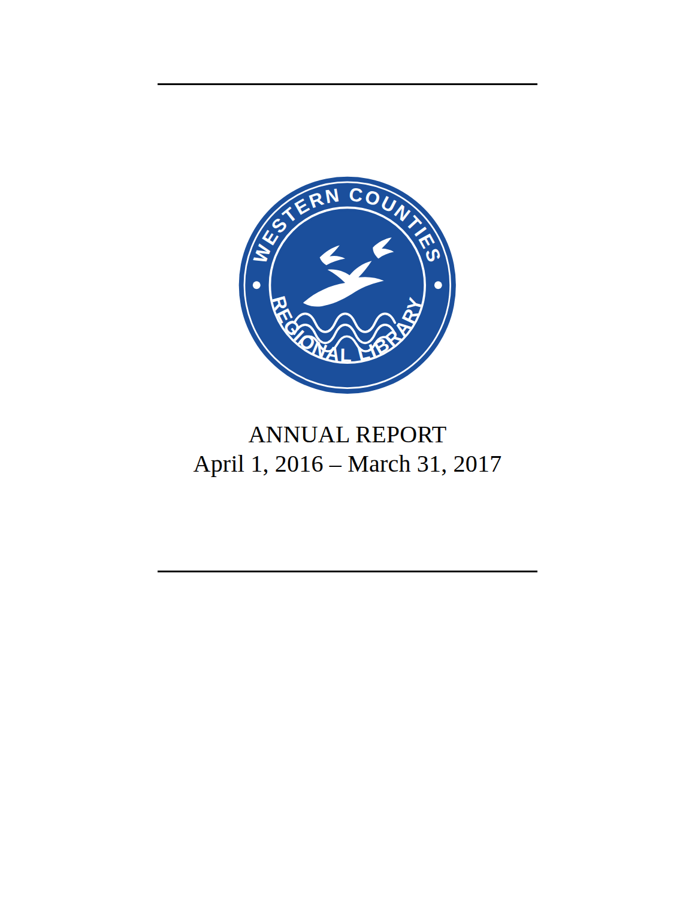WESTERN COUNTIES REGIONAL LIBRARY
ANNUAL REPORT April 1, 2016 – March 31, 2017